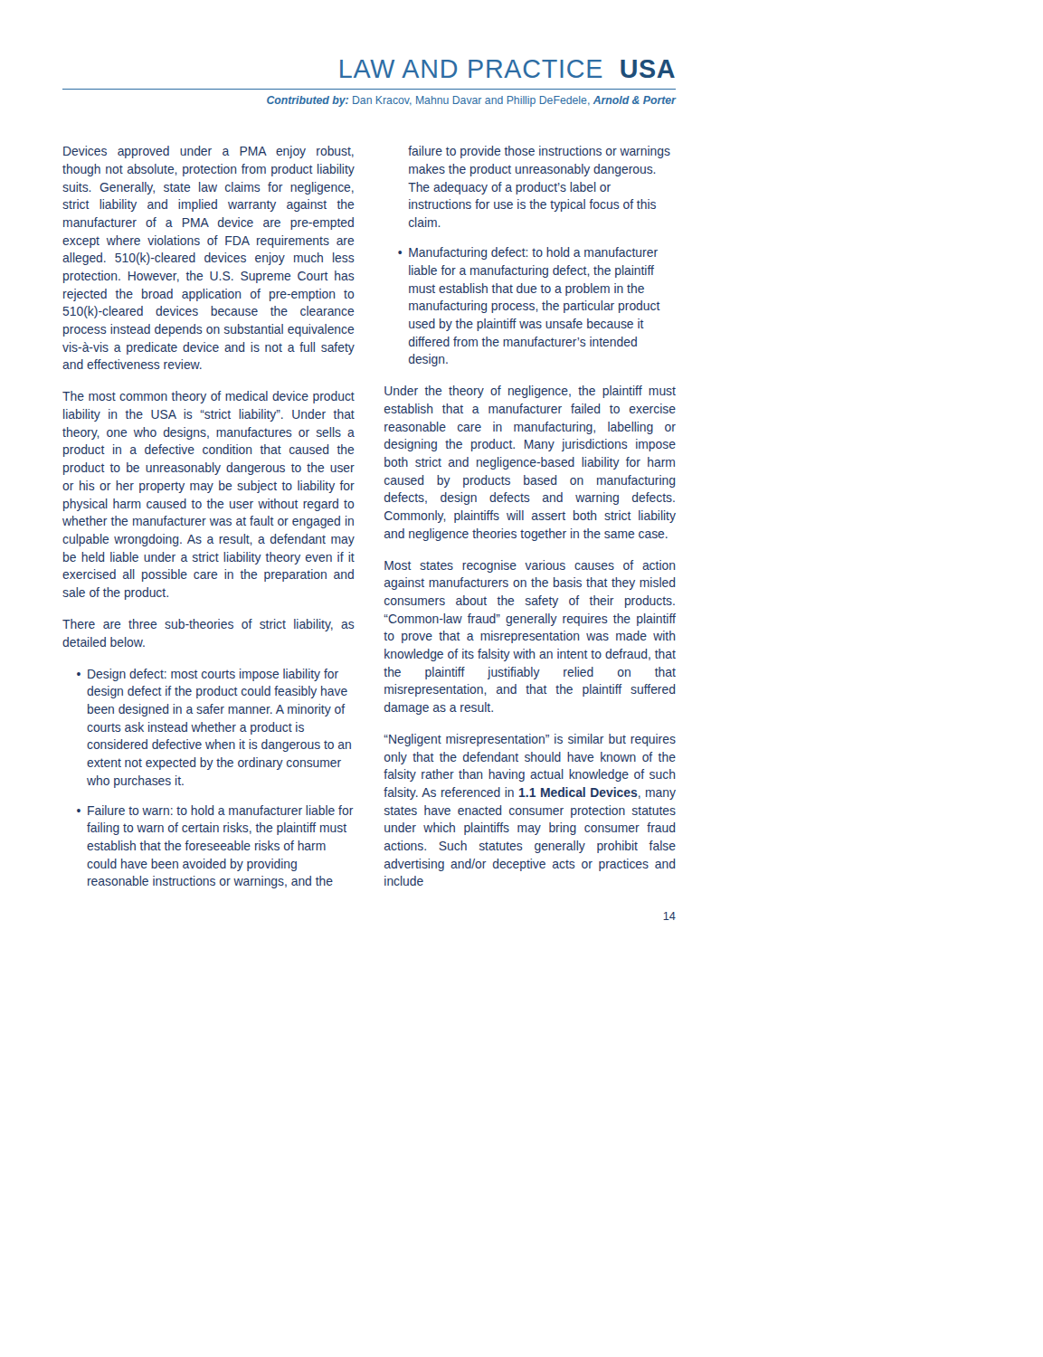LAW AND PRACTICE USA
Contributed by: Dan Kracov, Mahnu Davar and Phillip DeFedele, Arnold & Porter
Devices approved under a PMA enjoy robust, though not absolute, protection from product liability suits. Generally, state law claims for negligence, strict liability and implied warranty against the manufacturer of a PMA device are pre-empted except where violations of FDA requirements are alleged. 510(k)-cleared devices enjoy much less protection. However, the U.S. Supreme Court has rejected the broad application of pre-emption to 510(k)-cleared devices because the clearance process instead depends on substantial equivalence vis-à-vis a predicate device and is not a full safety and effectiveness review.
The most common theory of medical device product liability in the USA is “strict liability”. Under that theory, one who designs, manufactures or sells a product in a defective condition that caused the product to be unreasonably dangerous to the user or his or her property may be subject to liability for physical harm caused to the user without regard to whether the manufacturer was at fault or engaged in culpable wrongdoing. As a result, a defendant may be held liable under a strict liability theory even if it exercised all possible care in the preparation and sale of the product.
There are three sub-theories of strict liability, as detailed below.
Design defect: most courts impose liability for design defect if the product could feasibly have been designed in a safer manner. A minority of courts ask instead whether a product is considered defective when it is dangerous to an extent not expected by the ordinary consumer who purchases it.
Failure to warn: to hold a manufacturer liable for failing to warn of certain risks, the plaintiff must establish that the foreseeable risks of harm could have been avoided by providing reasonable instructions or warnings, and the failure to provide those instructions or warnings makes the product unreasonably dangerous. The adequacy of a product’s label or instructions for use is the typical focus of this claim.
Manufacturing defect: to hold a manufacturer liable for a manufacturing defect, the plaintiff must establish that due to a problem in the manufacturing process, the particular product used by the plaintiff was unsafe because it differed from the manufacturer’s intended design.
Under the theory of negligence, the plaintiff must establish that a manufacturer failed to exercise reasonable care in manufacturing, labelling or designing the product. Many jurisdictions impose both strict and negligence-based liability for harm caused by products based on manufacturing defects, design defects and warning defects. Commonly, plaintiffs will assert both strict liability and negligence theories together in the same case.
Most states recognise various causes of action against manufacturers on the basis that they misled consumers about the safety of their products. “Common-law fraud” generally requires the plaintiff to prove that a misrepresentation was made with knowledge of its falsity with an intent to defraud, that the plaintiff justifiably relied on that misrepresentation, and that the plaintiff suffered damage as a result.
“Negligent misrepresentation” is similar but requires only that the defendant should have known of the falsity rather than having actual knowledge of such falsity. As referenced in 1.1 Medical Devices, many states have enacted consumer protection statutes under which plaintiffs may bring consumer fraud actions. Such statutes generally prohibit false advertising and/or deceptive acts or practices and include
14